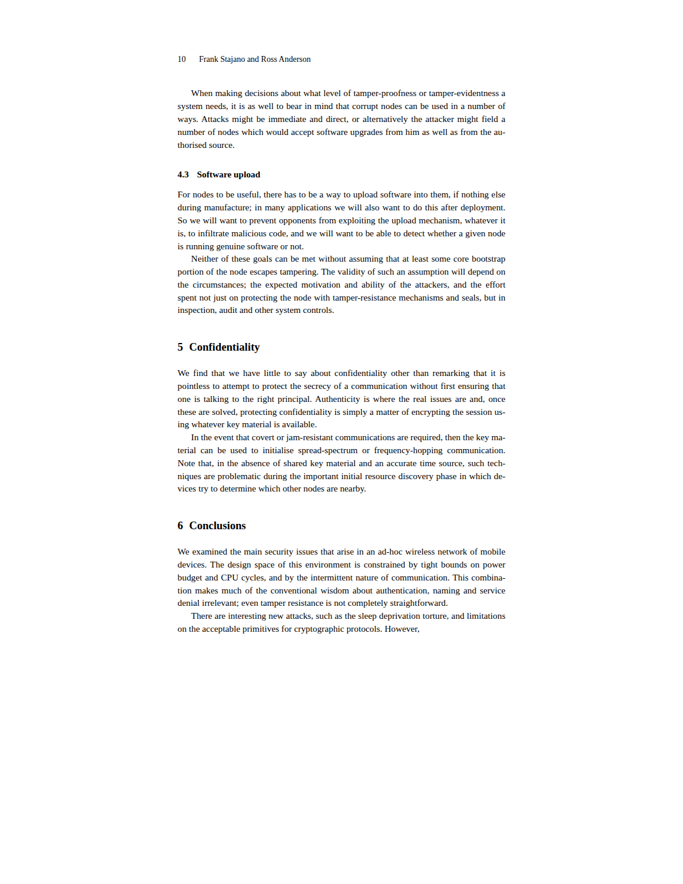10 Frank Stajano and Ross Anderson
When making decisions about what level of tamper-proofness or tamper-evidentness a system needs, it is as well to bear in mind that corrupt nodes can be used in a number of ways. Attacks might be immediate and direct, or alternatively the attacker might field a number of nodes which would accept software upgrades from him as well as from the authorised source.
4.3 Software upload
For nodes to be useful, there has to be a way to upload software into them, if nothing else during manufacture; in many applications we will also want to do this after deployment. So we will want to prevent opponents from exploiting the upload mechanism, whatever it is, to infiltrate malicious code, and we will want to be able to detect whether a given node is running genuine software or not.
Neither of these goals can be met without assuming that at least some core bootstrap portion of the node escapes tampering. The validity of such an assumption will depend on the circumstances; the expected motivation and ability of the attackers, and the effort spent not just on protecting the node with tamper-resistance mechanisms and seals, but in inspection, audit and other system controls.
5 Confidentiality
We find that we have little to say about confidentiality other than remarking that it is pointless to attempt to protect the secrecy of a communication without first ensuring that one is talking to the right principal. Authenticity is where the real issues are and, once these are solved, protecting confidentiality is simply a matter of encrypting the session using whatever key material is available.
In the event that covert or jam-resistant communications are required, then the key material can be used to initialise spread-spectrum or frequency-hopping communication. Note that, in the absence of shared key material and an accurate time source, such techniques are problematic during the important initial resource discovery phase in which devices try to determine which other nodes are nearby.
6 Conclusions
We examined the main security issues that arise in an ad-hoc wireless network of mobile devices. The design space of this environment is constrained by tight bounds on power budget and CPU cycles, and by the intermittent nature of communication. This combination makes much of the conventional wisdom about authentication, naming and service denial irrelevant; even tamper resistance is not completely straightforward.
There are interesting new attacks, such as the sleep deprivation torture, and limitations on the acceptable primitives for cryptographic protocols. However,